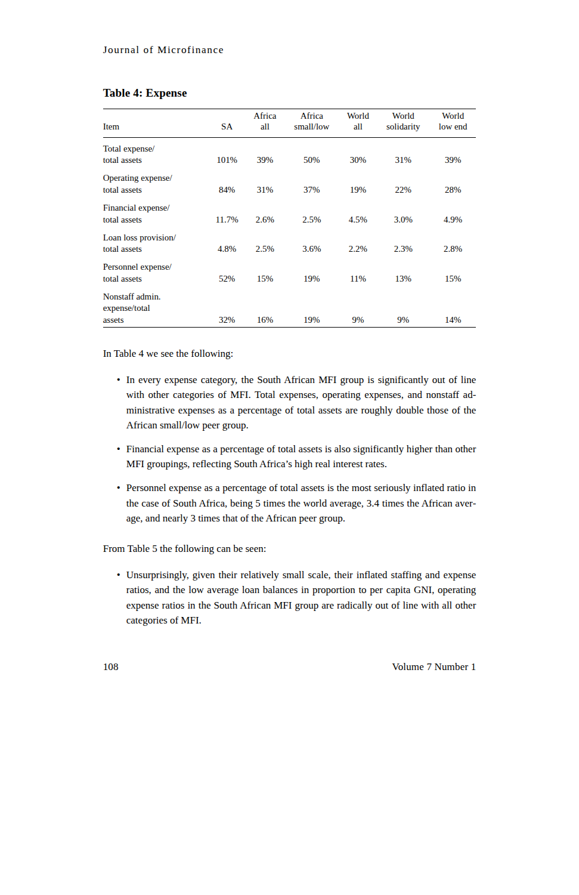Journal of Microfinance
Table 4: Expense
| Item | SA | Africa all | Africa small/low | World all | World solidarity | World low end |
| --- | --- | --- | --- | --- | --- | --- |
| Total expense/ total assets | 101% | 39% | 50% | 30% | 31% | 39% |
| Operating expense/ total assets | 84% | 31% | 37% | 19% | 22% | 28% |
| Financial expense/ total assets | 11.7% | 2.6% | 2.5% | 4.5% | 3.0% | 4.9% |
| Loan loss provision/ total assets | 4.8% | 2.5% | 3.6% | 2.2% | 2.3% | 2.8% |
| Personnel expense/ total assets | 52% | 15% | 19% | 11% | 13% | 15% |
| Nonstaff admin. expense/total assets | 32% | 16% | 19% | 9% | 9% | 14% |
In Table 4 we see the following:
In every expense category, the South African MFI group is significantly out of line with other categories of MFI. Total expenses, operating expenses, and nonstaff administrative expenses as a percentage of total assets are roughly double those of the African small/low peer group.
Financial expense as a percentage of total assets is also significantly higher than other MFI groupings, reflecting South Africa’s high real interest rates.
Personnel expense as a percentage of total assets is the most seriously inflated ratio in the case of South Africa, being 5 times the world average, 3.4 times the African average, and nearly 3 times that of the African peer group.
From Table 5 the following can be seen:
Unsurprisingly, given their relatively small scale, their inflated staffing and expense ratios, and the low average loan balances in proportion to per capita GNI, operating expense ratios in the South African MFI group are radically out of line with all other categories of MFI.
108 Volume 7 Number 1